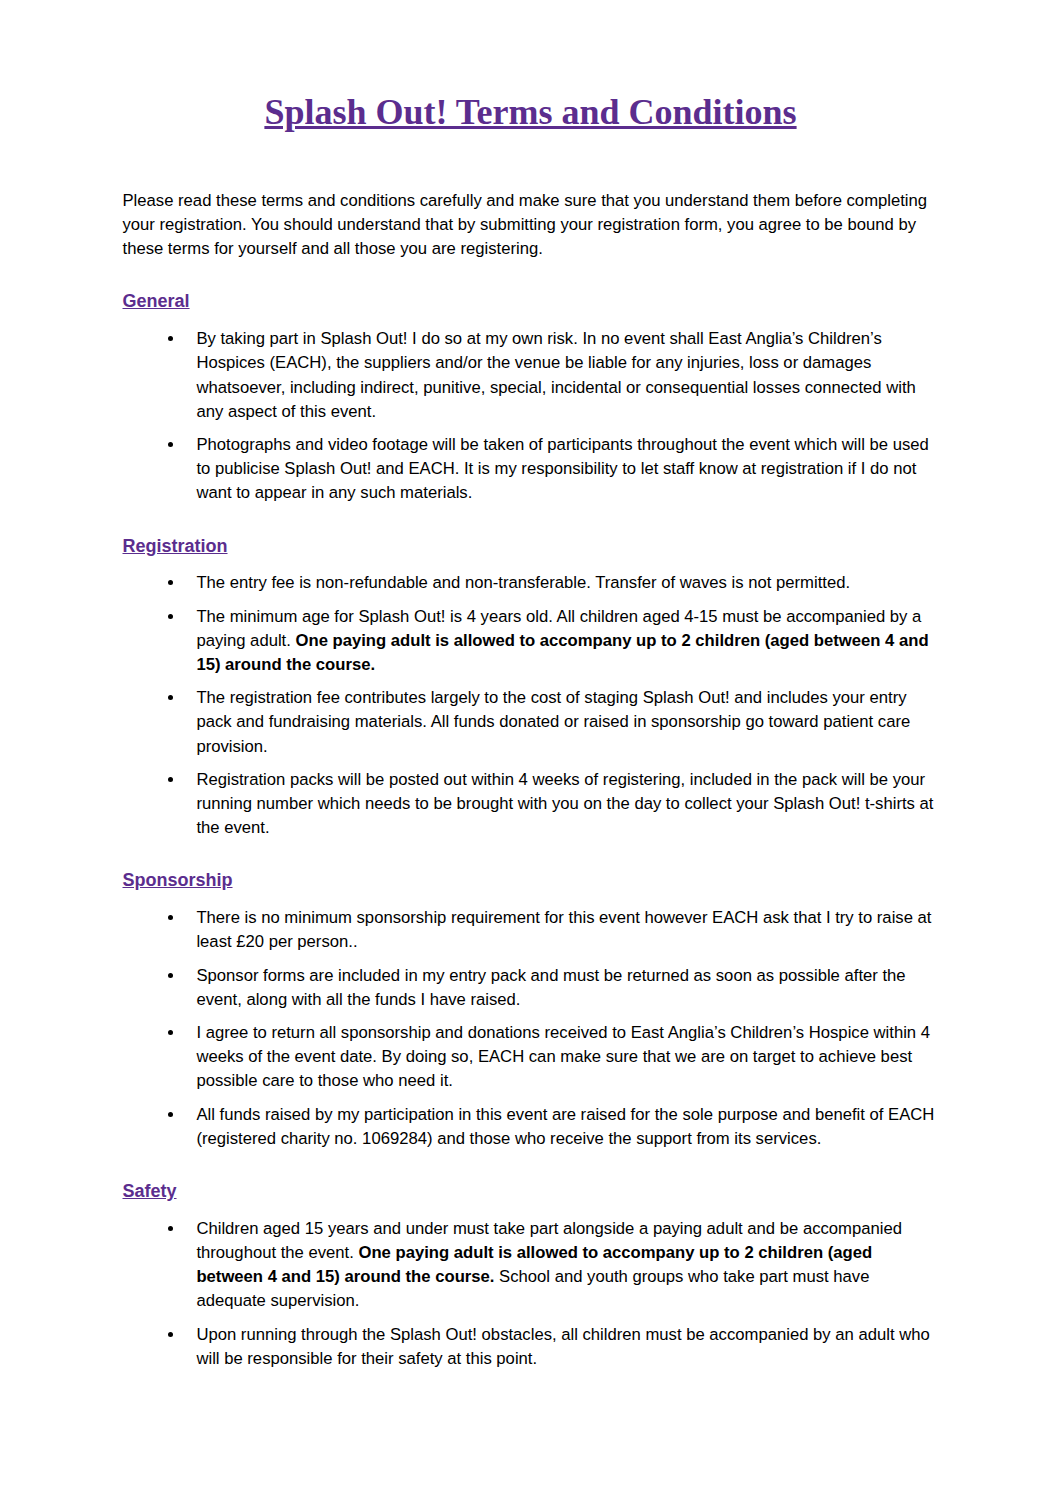Splash Out! Terms and Conditions
Please read these terms and conditions carefully and make sure that you understand them before completing your registration. You should understand that by submitting your registration form, you agree to be bound by these terms for yourself and all those you are registering.
General
By taking part in Splash Out! I do so at my own risk. In no event shall East Anglia’s Children’s Hospices (EACH), the suppliers and/or the venue be liable for any injuries, loss or damages whatsoever, including indirect, punitive, special, incidental or consequential losses connected with any aspect of this event.
Photographs and video footage will be taken of participants throughout the event which will be used to publicise Splash Out! and EACH. It is my responsibility to let staff know at registration if I do not want to appear in any such materials.
Registration
The entry fee is non-refundable and non-transferable. Transfer of waves is not permitted.
The minimum age for Splash Out! is 4 years old. All children aged 4-15 must be accompanied by a paying adult. One paying adult is allowed to accompany up to 2 children (aged between 4 and 15) around the course.
The registration fee contributes largely to the cost of staging Splash Out! and includes your entry pack and fundraising materials. All funds donated or raised in sponsorship go toward patient care provision.
Registration packs will be posted out within 4 weeks of registering, included in the pack will be your running number which needs to be brought with you on the day to collect your Splash Out! t-shirts at the event.
Sponsorship
There is no minimum sponsorship requirement for this event however EACH ask that I try to raise at least £20 per person..
Sponsor forms are included in my entry pack and must be returned as soon as possible after the event, along with all the funds I have raised.
I agree to return all sponsorship and donations received to East Anglia’s Children’s Hospice within 4 weeks of the event date. By doing so, EACH can make sure that we are on target to achieve best possible care to those who need it.
All funds raised by my participation in this event are raised for the sole purpose and benefit of EACH (registered charity no. 1069284) and those who receive the support from its services.
Safety
Children aged 15 years and under must take part alongside a paying adult and be accompanied throughout the event. One paying adult is allowed to accompany up to 2 children (aged between 4 and 15) around the course. School and youth groups who take part must have adequate supervision.
Upon running through the Splash Out! obstacles, all children must be accompanied by an adult who will be responsible for their safety at this point.